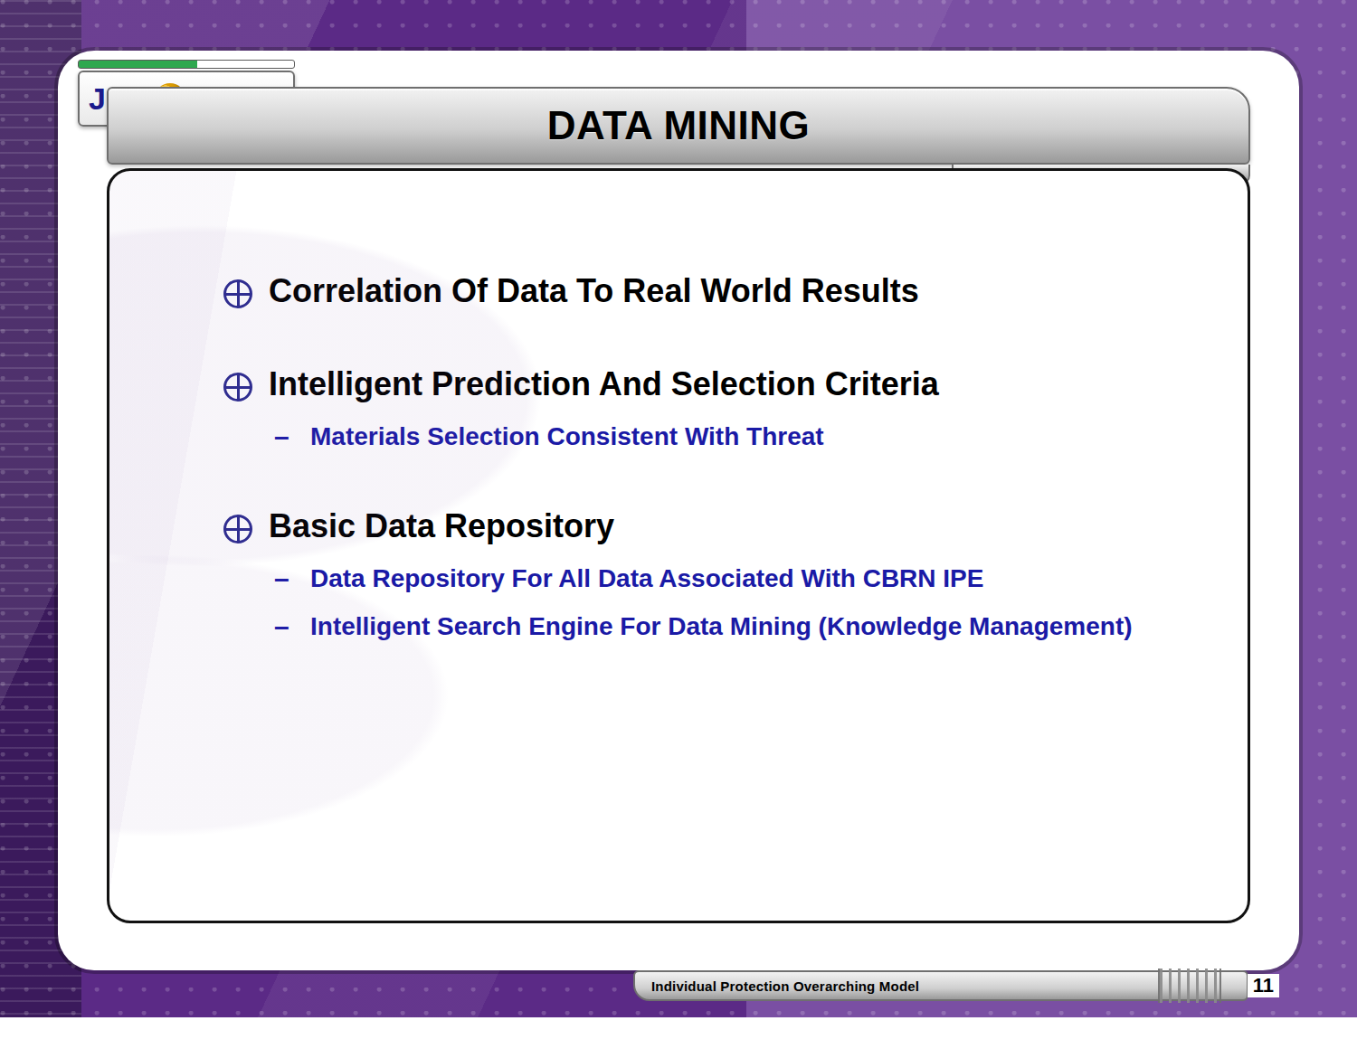JPE -CBD
DATA MINING
Correlation Of Data To Real World Results
Intelligent Prediction And Selection Criteria
Materials Selection Consistent With Threat
Basic Data Repository
Data Repository For All Data Associated With CBRN IPE
Intelligent Search Engine For Data Mining (Knowledge Management)
Individual Protection Overarching Model
11